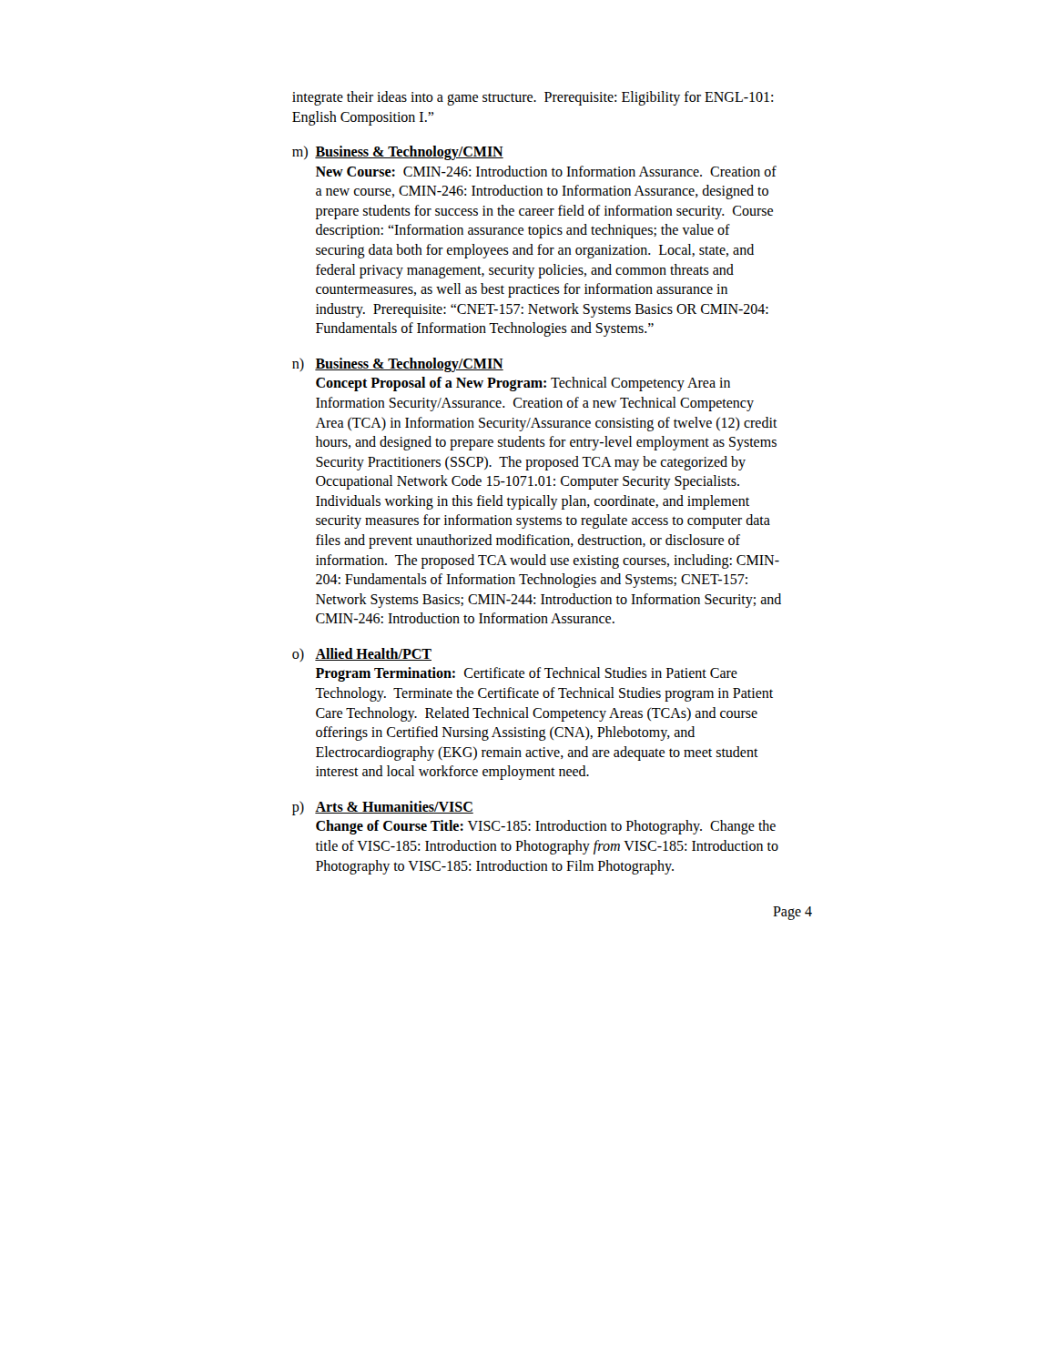integrate their ideas into a game structure. Prerequisite: Eligibility for ENGL-101: English Composition I.”
m) Business & Technology/CMIN New Course: CMIN-246: Introduction to Information Assurance. Creation of a new course, CMIN-246: Introduction to Information Assurance, designed to prepare students for success in the career field of information security. Course description: “Information assurance topics and techniques; the value of securing data both for employees and for an organization. Local, state, and federal privacy management, security policies, and common threats and countermeasures, as well as best practices for information assurance in industry. Prerequisite: “CNET-157: Network Systems Basics OR CMIN-204: Fundamentals of Information Technologies and Systems.”
n) Business & Technology/CMIN Concept Proposal of a New Program: Technical Competency Area in Information Security/Assurance. Creation of a new Technical Competency Area (TCA) in Information Security/Assurance consisting of twelve (12) credit hours, and designed to prepare students for entry-level employment as Systems Security Practitioners (SSCP). The proposed TCA may be categorized by Occupational Network Code 15-1071.01: Computer Security Specialists. Individuals working in this field typically plan, coordinate, and implement security measures for information systems to regulate access to computer data files and prevent unauthorized modification, destruction, or disclosure of information. The proposed TCA would use existing courses, including: CMIN-204: Fundamentals of Information Technologies and Systems; CNET-157: Network Systems Basics; CMIN-244: Introduction to Information Security; and CMIN-246: Introduction to Information Assurance.
o) Allied Health/PCT Program Termination: Certificate of Technical Studies in Patient Care Technology. Terminate the Certificate of Technical Studies program in Patient Care Technology. Related Technical Competency Areas (TCAs) and course offerings in Certified Nursing Assisting (CNA), Phlebotomy, and Electrocardiography (EKG) remain active, and are adequate to meet student interest and local workforce employment need.
p) Arts & Humanities/VISC Change of Course Title: VISC-185: Introduction to Photography. Change the title of VISC-185: Introduction to Photography from VISC-185: Introduction to Photography to VISC-185: Introduction to Film Photography.
Page 4